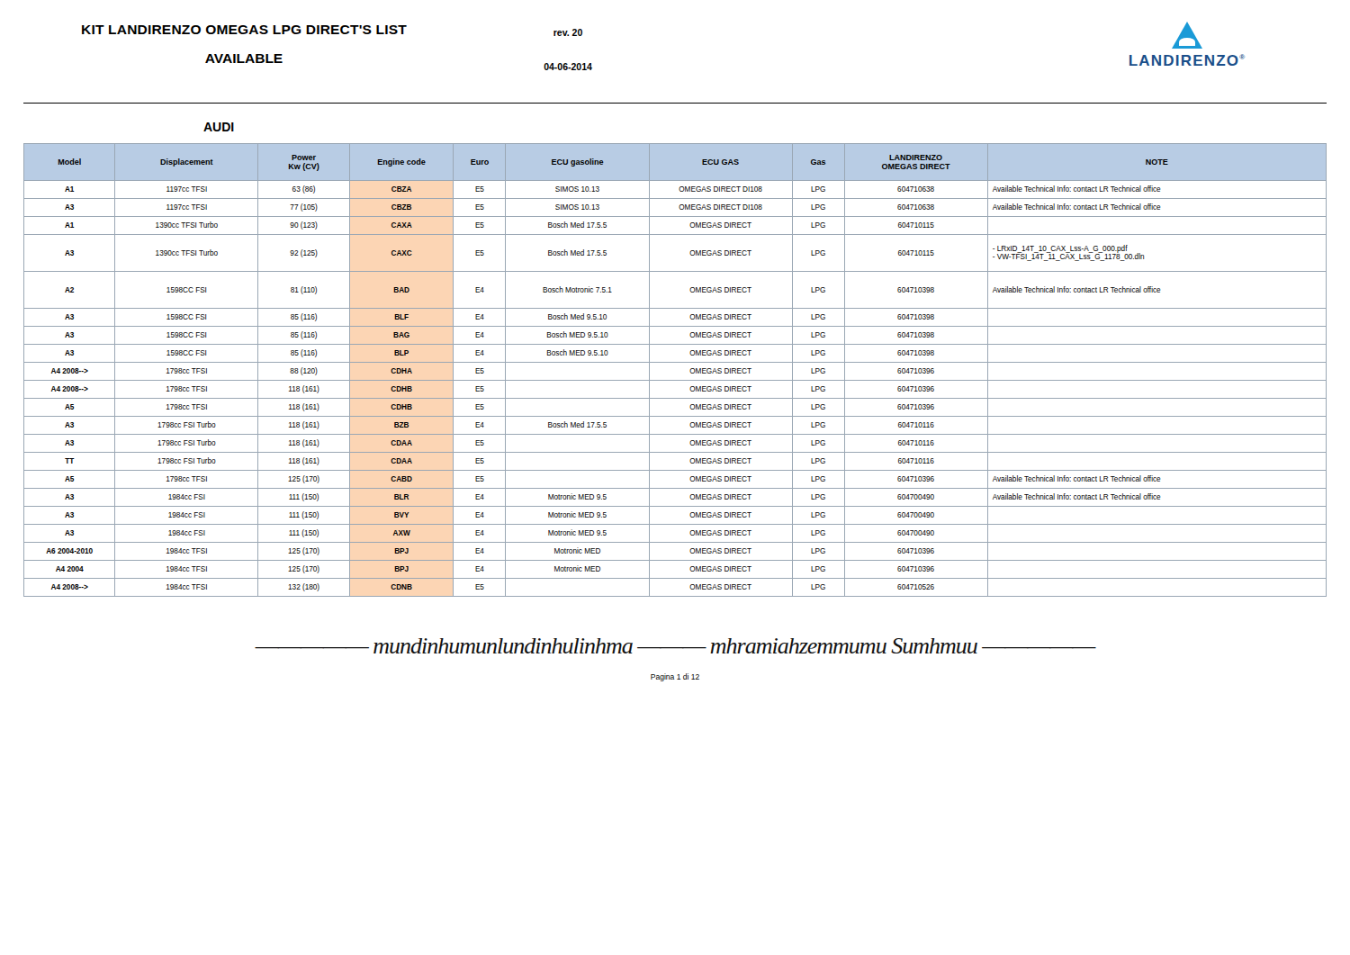KIT LANDIRENZO OMEGAS LPG DIRECT'S LIST
AVAILABLE
rev. 20
04-06-2014
LANDIRENZO®
AUDI
| Model | Displacement | Power Kw (CV) | Engine code | Euro | ECU gasoline | ECU GAS | Gas | LANDIRENZO OMEGAS DIRECT | NOTE |
| --- | --- | --- | --- | --- | --- | --- | --- | --- | --- |
| A1 | 1197cc TFSI | 63 (86) | CBZA | E5 | SIMOS 10.13 | OMEGAS DIRECT DI108 | LPG | 604710638 | Available Technical Info: contact LR Technical office |
| A3 | 1197cc TFSI | 77 (105) | CBZB | E5 | SIMOS 10.13 | OMEGAS DIRECT DI108 | LPG | 604710638 | Available Technical Info: contact LR Technical office |
| A1 | 1390cc TFSI Turbo | 90 (123) | CAXA | E5 | Bosch Med 17.5.5 | OMEGAS DIRECT | LPG | 604710115 | |
| A3 | 1390cc TFSI Turbo | 92 (125) | CAXC | E5 | Bosch Med 17.5.5 | OMEGAS DIRECT | LPG | 604710115 | - LRxID_14T_10_CAX_Lss-A_G_000.pdf - VW-TFSI_14T_11_CAX_Lss_G_1178_00.dln |
| A2 | 1598CC FSI | 81 (110) | BAD | E4 | Bosch Motronic 7.5.1 | OMEGAS DIRECT | LPG | 604710398 | Available Technical Info: contact LR Technical office |
| A3 | 1598CC FSI | 85 (116) | BLF | E4 | Bosch Med 9.5.10 | OMEGAS DIRECT | LPG | 604710398 | |
| A3 | 1598CC FSI | 85 (116) | BAG | E4 | Bosch MED 9.5.10 | OMEGAS DIRECT | LPG | 604710398 | |
| A3 | 1598CC FSI | 85 (116) | BLP | E4 | Bosch MED 9.5.10 | OMEGAS DIRECT | LPG | 604710398 | |
| A4 2008--> | 1798cc TFSI | 88 (120) | CDHA | E5 | | OMEGAS DIRECT | LPG | 604710396 | |
| A4 2008--> | 1798cc TFSI | 118 (161) | CDHB | E5 | | OMEGAS DIRECT | LPG | 604710396 | |
| A5 | 1798cc TFSI | 118 (161) | CDHB | E5 | | OMEGAS DIRECT | LPG | 604710396 | |
| A3 | 1798cc FSI Turbo | 118 (161) | BZB | E4 | Bosch Med 17.5.5 | OMEGAS DIRECT | LPG | 604710116 | |
| A3 | 1798cc FSI Turbo | 118 (161) | CDAA | E5 | | OMEGAS DIRECT | LPG | 604710116 | |
| TT | 1798cc FSI Turbo | 118 (161) | CDAA | E5 | | OMEGAS DIRECT | LPG | 604710116 | |
| A5 | 1798cc TFSI | 125 (170) | CABD | E5 | | OMEGAS DIRECT | LPG | 604710396 | Available Technical Info: contact LR Technical office |
| A3 | 1984cc FSI | 111 (150) | BLR | E4 | Motronic MED 9.5 | OMEGAS DIRECT | LPG | 604700490 | Available Technical Info: contact LR Technical office |
| A3 | 1984cc FSI | 111 (150) | BVY | E4 | Motronic MED 9.5 | OMEGAS DIRECT | LPG | 604700490 | |
| A3 | 1984cc FSI | 111 (150) | AXW | E4 | Motronic MED 9.5 | OMEGAS DIRECT | LPG | 604700490 | |
| A6 2004-2010 | 1984cc TFSI | 125 (170) | BPJ | E4 | Motronic MED | OMEGAS DIRECT | LPG | 604710396 | |
| A4 2004 | 1984cc TFSI | 125 (170) | BPJ | E4 | Motronic MED | OMEGAS DIRECT | LPG | 604710396 | |
| A4 2008--> | 1984cc TFSI | 132 (180) | CDNB | E5 | | OMEGAS DIRECT | LPG | 604710526 | |
————— mundinhumunlundinhulinhma ——— mhramiahzemmumu Sumhmuu —————
Pagina 1 di 12